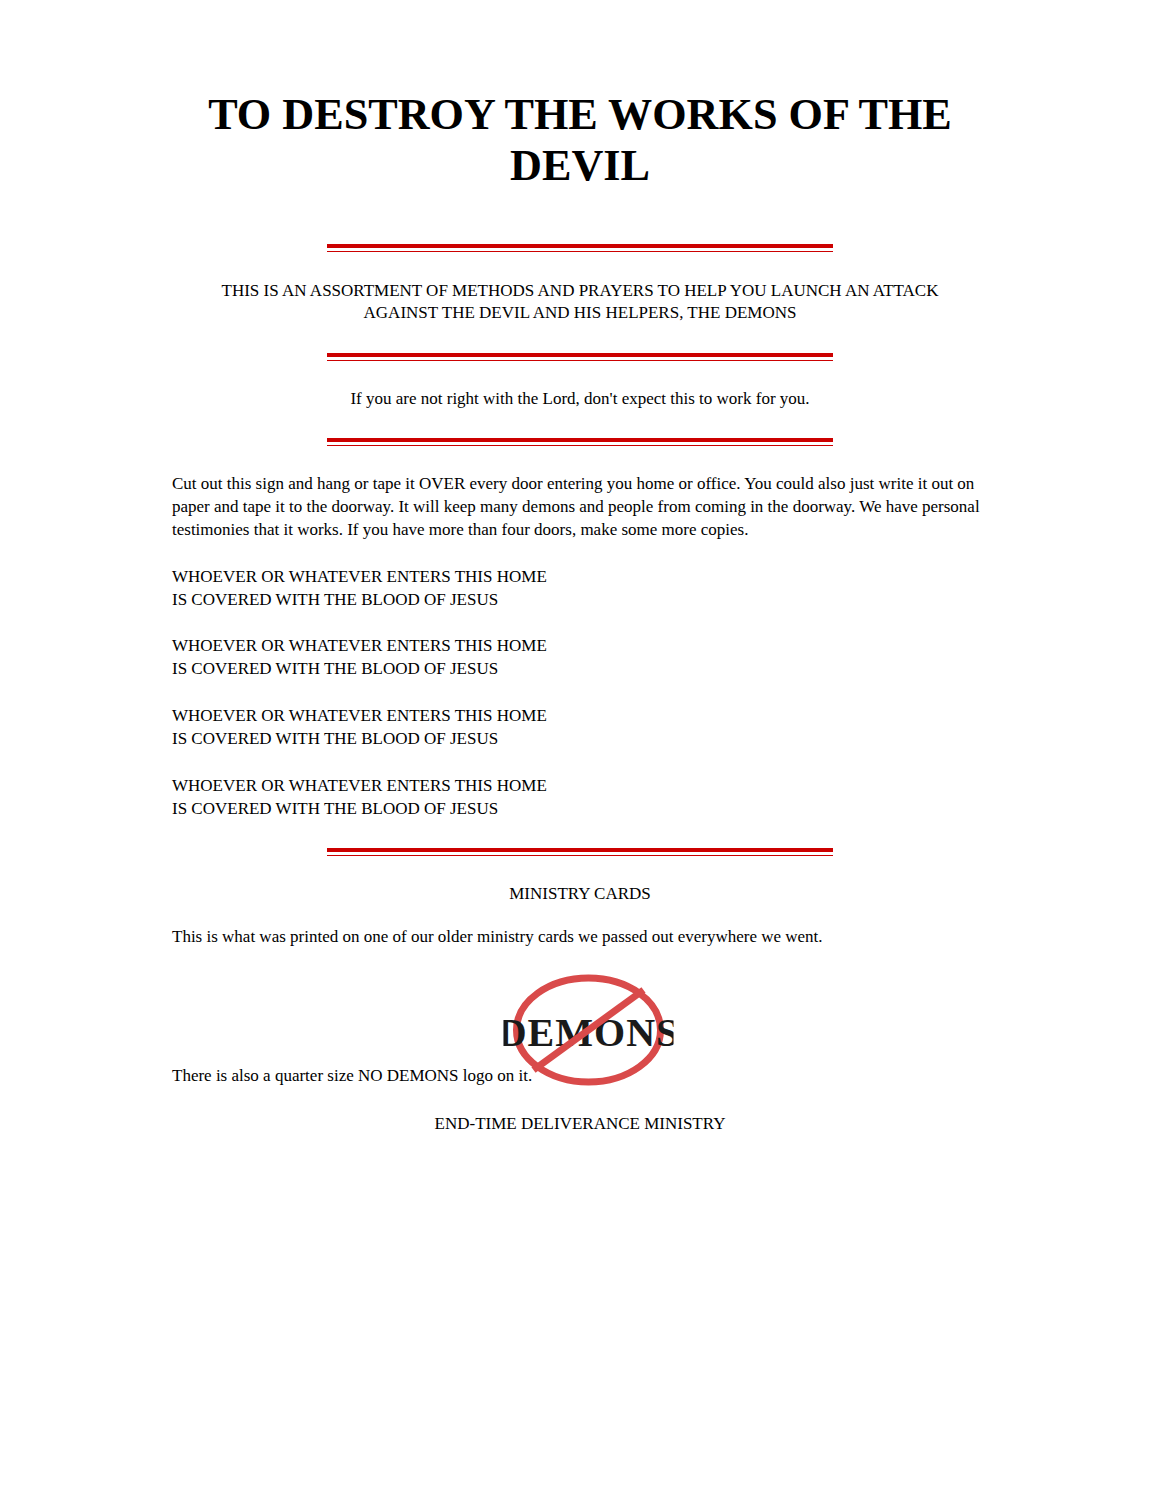TO DESTROY THE WORKS OF THE DEVIL
THIS IS AN ASSORTMENT OF METHODS AND PRAYERS TO HELP YOU LAUNCH AN ATTACK AGAINST THE DEVIL AND HIS HELPERS, THE DEMONS
If you are not right with the Lord, don't expect this to work for you.
Cut out this sign and hang or tape it OVER every door entering you home or office. You could also just write it out on paper and tape it to the doorway. It will keep many demons and people from coming in the doorway. We have personal testimonies that it works. If you have more than four doors, make some more copies.
WHOEVER OR WHATEVER ENTERS THIS HOME
IS COVERED WITH THE BLOOD OF JESUS
WHOEVER OR WHATEVER ENTERS THIS HOME
IS COVERED WITH THE BLOOD OF JESUS
WHOEVER OR WHATEVER ENTERS THIS HOME
IS COVERED WITH THE BLOOD OF JESUS
WHOEVER OR WHATEVER ENTERS THIS HOME
IS COVERED WITH THE BLOOD OF JESUS
MINISTRY CARDS
This is what was printed on one of our older ministry cards we passed out everywhere we went.
DEMONS
There is also a quarter size NO DEMONS logo on it.
END-TIME DELIVERANCE MINISTRY